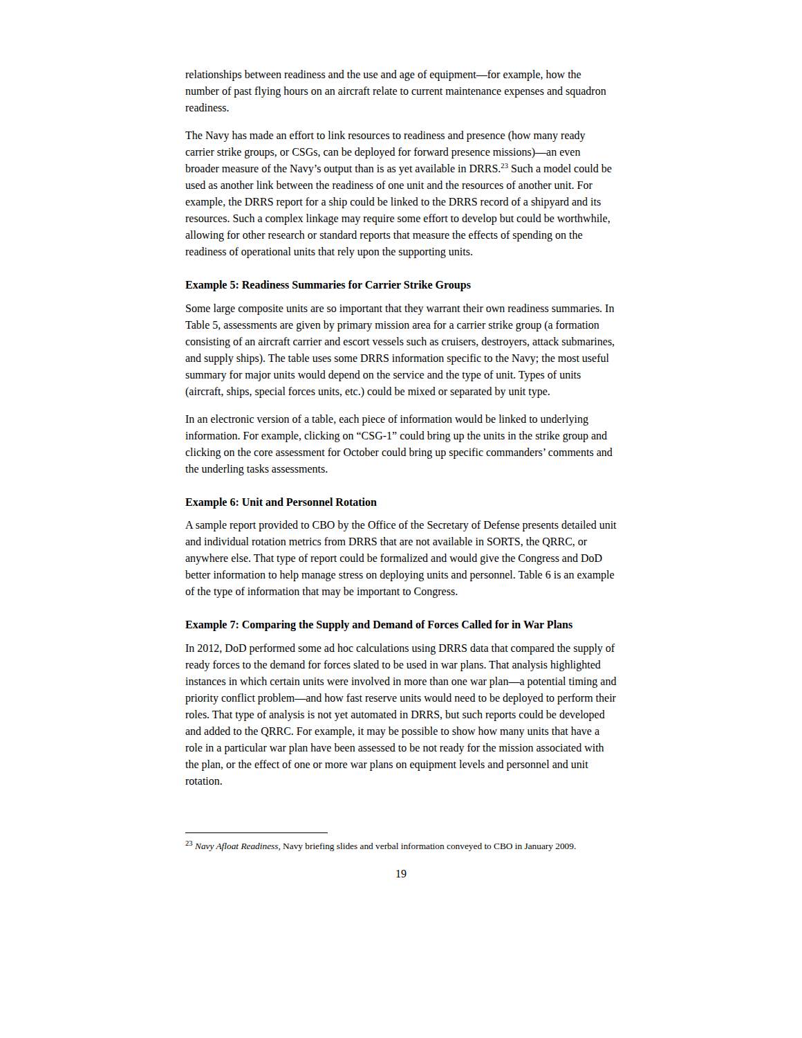relationships between readiness and the use and age of equipment—for example, how the number of past flying hours on an aircraft relate to current maintenance expenses and squadron readiness.
The Navy has made an effort to link resources to readiness and presence (how many ready carrier strike groups, or CSGs, can be deployed for forward presence missions)—an even broader measure of the Navy’s output than is as yet available in DRRS.23 Such a model could be used as another link between the readiness of one unit and the resources of another unit. For example, the DRRS report for a ship could be linked to the DRRS record of a shipyard and its resources. Such a complex linkage may require some effort to develop but could be worthwhile, allowing for other research or standard reports that measure the effects of spending on the readiness of operational units that rely upon the supporting units.
Example 5: Readiness Summaries for Carrier Strike Groups
Some large composite units are so important that they warrant their own readiness summaries. In Table 5, assessments are given by primary mission area for a carrier strike group (a formation consisting of an aircraft carrier and escort vessels such as cruisers, destroyers, attack submarines, and supply ships). The table uses some DRRS information specific to the Navy; the most useful summary for major units would depend on the service and the type of unit. Types of units (aircraft, ships, special forces units, etc.) could be mixed or separated by unit type.
In an electronic version of a table, each piece of information would be linked to underlying information. For example, clicking on “CSG-1” could bring up the units in the strike group and clicking on the core assessment for October could bring up specific commanders’ comments and the underling tasks assessments.
Example 6: Unit and Personnel Rotation
A sample report provided to CBO by the Office of the Secretary of Defense presents detailed unit and individual rotation metrics from DRRS that are not available in SORTS, the QRRC, or anywhere else. That type of report could be formalized and would give the Congress and DoD better information to help manage stress on deploying units and personnel. Table 6 is an example of the type of information that may be important to Congress.
Example 7: Comparing the Supply and Demand of Forces Called for in War Plans
In 2012, DoD performed some ad hoc calculations using DRRS data that compared the supply of ready forces to the demand for forces slated to be used in war plans. That analysis highlighted instances in which certain units were involved in more than one war plan—a potential timing and priority conflict problem—and how fast reserve units would need to be deployed to perform their roles. That type of analysis is not yet automated in DRRS, but such reports could be developed and added to the QRRC. For example, it may be possible to show how many units that have a role in a particular war plan have been assessed to be not ready for the mission associated with the plan, or the effect of one or more war plans on equipment levels and personnel and unit rotation.
23 Navy Afloat Readiness, Navy briefing slides and verbal information conveyed to CBO in January 2009.
19